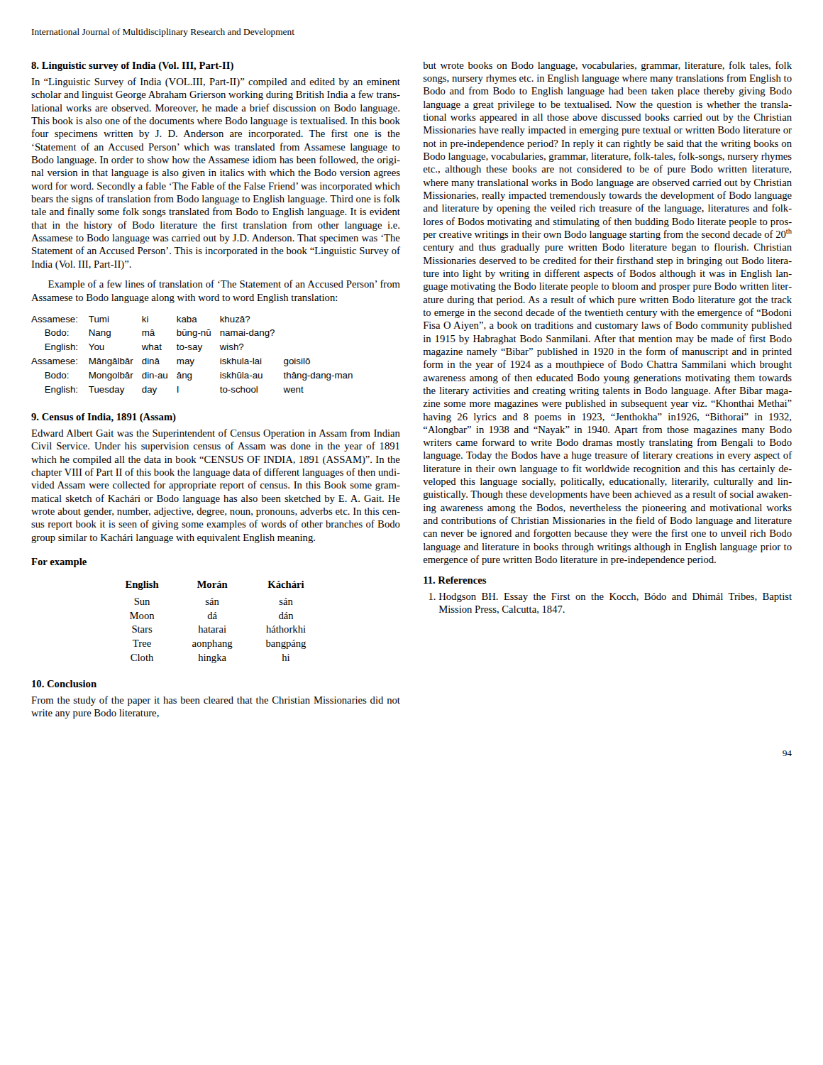International Journal of Multidisciplinary Research and Development
8. Linguistic survey of India (Vol. III, Part-II)
In “Linguistic Survey of India (VOL.III, Part-II)” compiled and edited by an eminent scholar and linguist George Abraham Grierson working during British India a few translational works are observed. Moreover, he made a brief discussion on Bodo language. This book is also one of the documents where Bodo language is textualised. In this book four specimens written by J. D. Anderson are incorporated. The first one is the ‘Statement of an Accused Person’ which was translated from Assamese language to Bodo language. In order to show how the Assamese idiom has been followed, the original version in that language is also given in italics with which the Bodo version agrees word for word. Secondly a fable ‘The Fable of the False Friend’ was incorporated which bears the signs of translation from Bodo language to English language. Third one is folk tale and finally some folk songs translated from Bodo to English language. It is evident that in the history of Bodo literature the first translation from other language i.e. Assamese to Bodo language was carried out by J.D. Anderson. That specimen was ‘The Statement of an Accused Person’. This is incorporated in the book “Linguistic Survey of India (Vol. III, Part-II)”.
Example of a few lines of translation of ‘The Statement of an Accused Person’ from Assamese to Bodo language along with word to word English translation:
| Assamese: | Tumi | ki | kaba | khuzâ? | |
| Bodo: | Nang | mâ | būng-nŭ | namai-dang? | |
| English: | You | what | to-say | wish? | |
| Assamese: | Mângâlbâr | dinâ | may | iskhula-lai | goisilŏ |
| Bodo: | Mongolbâr | din-au | âng | iskhūla-au | thâng-dang-man |
| English: | Tuesday | day | I | to-school | went |
9. Census of India, 1891 (Assam)
Edward Albert Gait was the Superintendent of Census Operation in Assam from Indian Civil Service. Under his supervision census of Assam was done in the year of 1891 which he compiled all the data in book “CENSUS OF INDIA, 1891 (ASSAM)”. In the chapter VIII of Part II of this book the language data of different languages of then undivided Assam were collected for appropriate report of census. In this Book some grammatical sketch of Kachári or Bodo language has also been sketched by E. A. Gait. He wrote about gender, number, adjective, degree, noun, pronouns, adverbs etc. In this census report book it is seen of giving some examples of words of other branches of Bodo group similar to Kachári language with equivalent English meaning.
For example
| English | Morán | Káchári |
| --- | --- | --- |
| Sun | sán | sán |
| Moon | dá | dán |
| Stars | hatarai | háthorkhi |
| Tree | aonphang | bangpáng |
| Cloth | hingka | hi |
10. Conclusion
From the study of the paper it has been cleared that the Christian Missionaries did not write any pure Bodo literature,
but wrote books on Bodo language, vocabularies, grammar, literature, folk tales, folk songs, nursery rhymes etc. in English language where many translations from English to Bodo and from Bodo to English language had been taken place thereby giving Bodo language a great privilege to be textualised. Now the question is whether the translational works appeared in all those above discussed books carried out by the Christian Missionaries have really impacted in emerging pure textual or written Bodo literature or not in pre-independence period? In reply it can rightly be said that the writing books on Bodo language, vocabularies, grammar, literature, folk-tales, folk-songs, nursery rhymes etc., although these books are not considered to be of pure Bodo written literature, where many translational works in Bodo language are observed carried out by Christian Missionaries, really impacted tremendously towards the development of Bodo language and literature by opening the veiled rich treasure of the language, literatures and folklores of Bodos motivating and stimulating of then budding Bodo literate people to prosper creative writings in their own Bodo language starting from the second decade of 20th century and thus gradually pure written Bodo literature began to flourish. Christian Missionaries deserved to be credited for their firsthand step in bringing out Bodo literature into light by writing in different aspects of Bodos although it was in English language motivating the Bodo literate people to bloom and prosper pure Bodo written literature during that period. As a result of which pure written Bodo literature got the track to emerge in the second decade of the twentieth century with the emergence of “Bodoni Fisa O Aiyen”, a book on traditions and customary laws of Bodo community published in 1915 by Habraghat Bodo Sanmilani. After that mention may be made of first Bodo magazine namely “Bibar” published in 1920 in the form of manuscript and in printed form in the year of 1924 as a mouthpiece of Bodo Chattra Sammilani which brought awareness among of then educated Bodo young generations motivating them towards the literary activities and creating writing talents in Bodo language. After Bibar magazine some more magazines were published in subsequent year viz. “Khonthai Methai” having 26 lyrics and 8 poems in 1923, “Jenthokha” in1926, “Bithorai” in 1932, “Alongbar” in 1938 and “Nayak” in 1940. Apart from those magazines many Bodo writers came forward to write Bodo dramas mostly translating from Bengali to Bodo language. Today the Bodos have a huge treasure of literary creations in every aspect of literature in their own language to fit worldwide recognition and this has certainly developed this language socially, politically, educationally, literarily, culturally and linguistically. Though these developments have been achieved as a result of social awakening awareness among the Bodos, nevertheless the pioneering and motivational works and contributions of Christian Missionaries in the field of Bodo language and literature can never be ignored and forgotten because they were the first one to unveil rich Bodo language and literature in books through writings although in English language prior to emergence of pure written Bodo literature in pre-independence period.
11. References
Hodgson BH. Essay the First on the Kocch, Bódo and Dhimál Tribes, Baptist Mission Press, Calcutta, 1847.
94